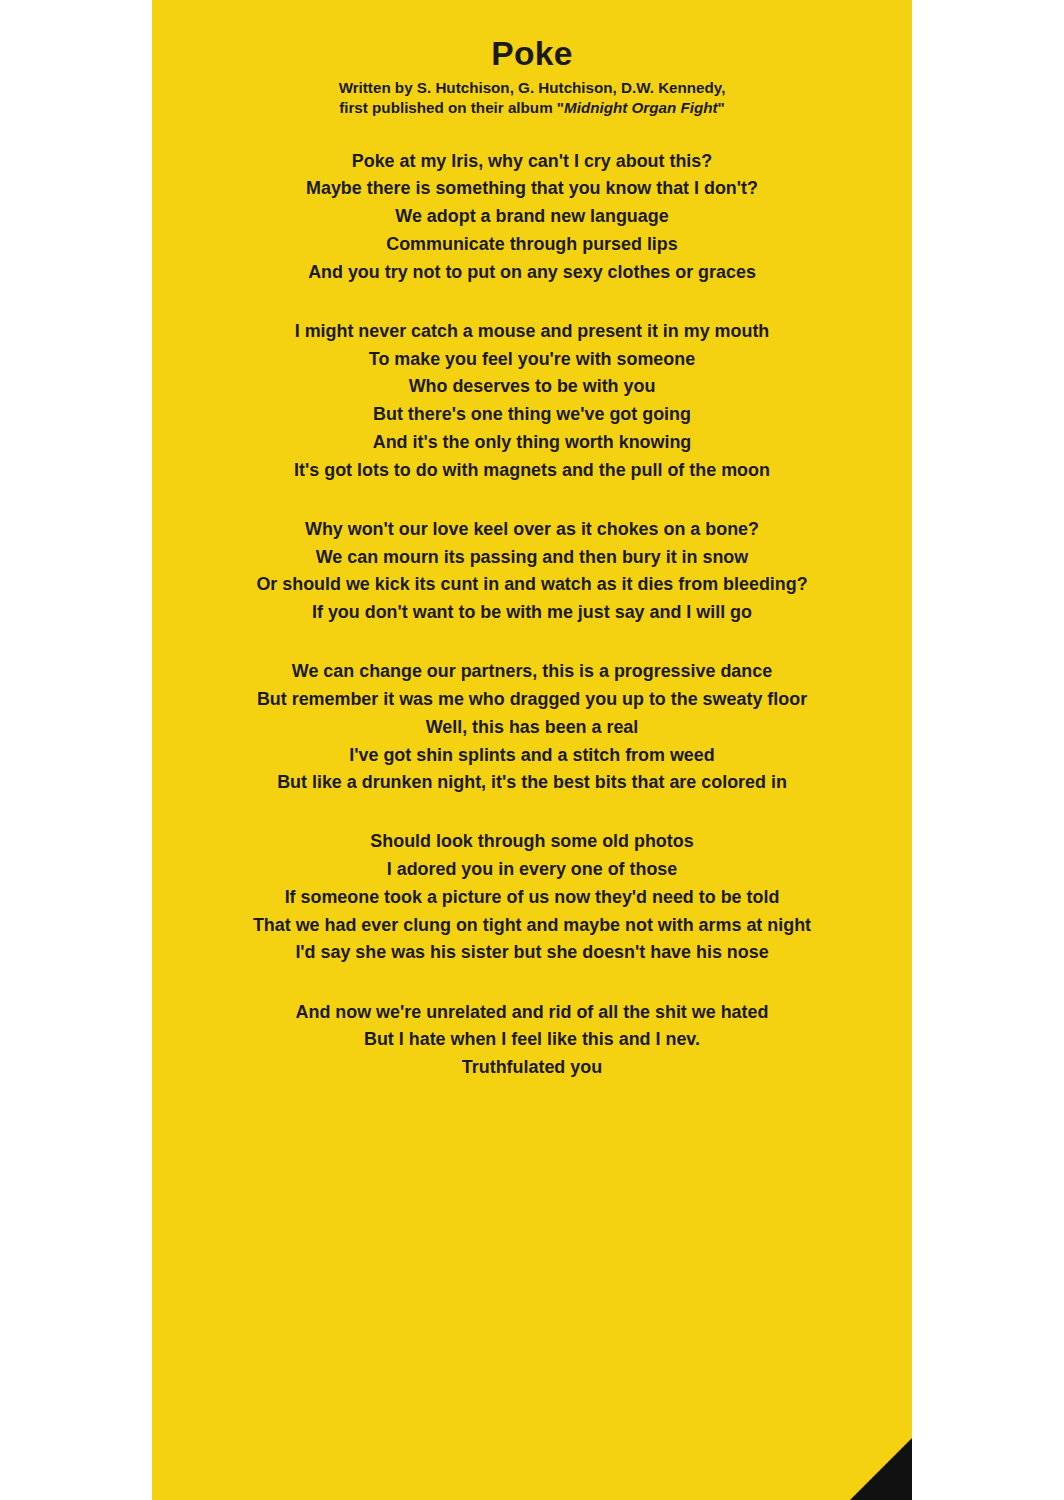Poke
Written by S. Hutchison, G. Hutchison, D.W. Kennedy,
first published on their album "Midnight Organ Fight"
Poke at my Iris, why can't I cry about this?
Maybe there is something that you know that I don't?
We adopt a brand new language
Communicate through pursed lips
And you try not to put on any sexy clothes or graces
I might never catch a mouse and present it in my mouth
To make you feel you're with someone
Who deserves to be with you
But there's one thing we've got going
And it's the only thing worth knowing
It's got lots to do with magnets and the pull of the moon
Why won't our love keel over as it chokes on a bone?
We can mourn its passing and then bury it in snow
Or should we kick its cunt in and watch as it dies from bleeding?
If you don't want to be with me just say and I will go
We can change our partners, this is a progressive dance
But remember it was me who dragged you up to the sweaty floor
Well, this has been a real
I've got shin splints and a stitch from weed
But like a drunken night, it's the best bits that are colored in
Should look through some old photos
I adored you in every one of those
If someone took a picture of us now they'd need to be told
That we had ever clung on tight and maybe not with arms at night
I'd say she was his sister but she doesn't have his nose
And now we're unrelated and rid of all the shit we hated
But I hate when I feel like this and I nev.
Truthfulated you